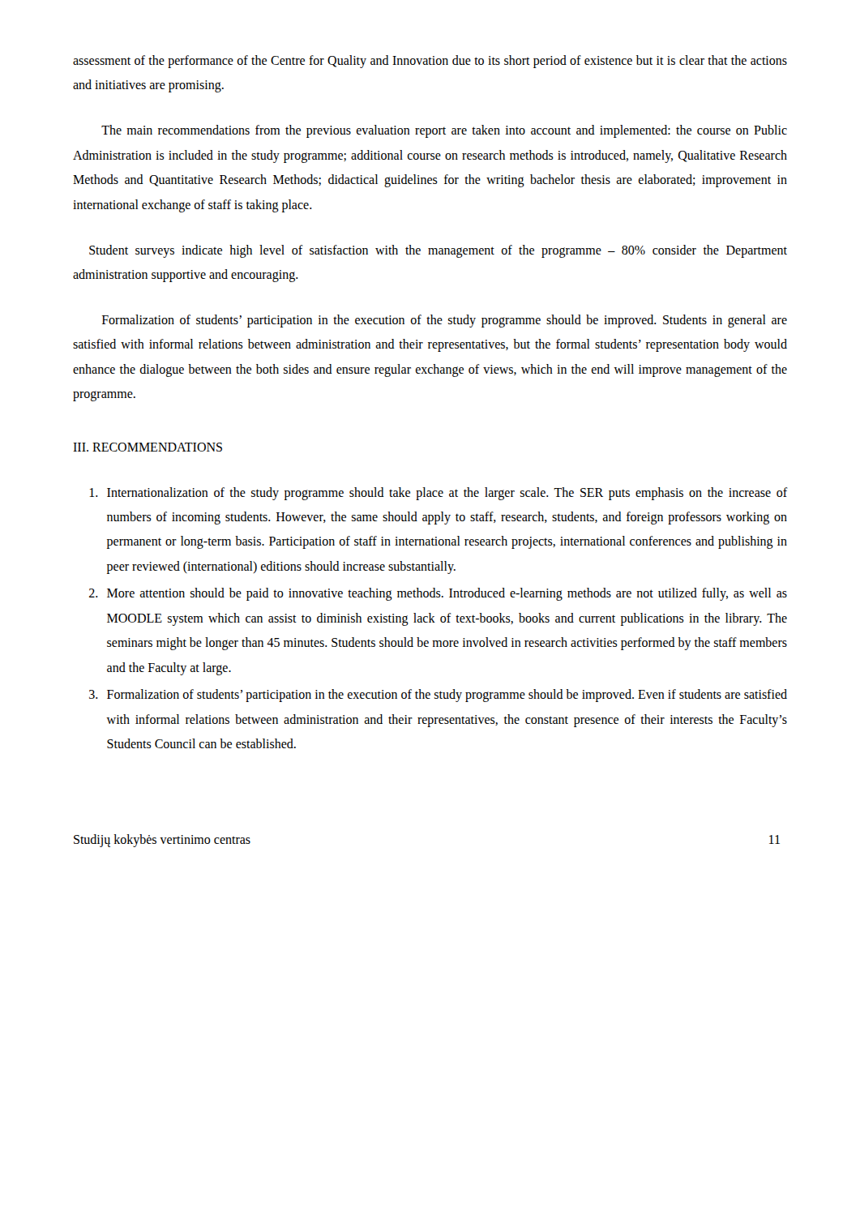assessment of the performance of the Centre for Quality and Innovation due to its short period of existence but it is clear that the actions and initiatives are promising.
The main recommendations from the previous evaluation report are taken into account and implemented: the course on Public Administration is included in the study programme; additional course on research methods is introduced, namely, Qualitative Research Methods and Quantitative Research Methods; didactical guidelines for the writing bachelor thesis are elaborated; improvement in international exchange of staff is taking place.
Student surveys indicate high level of satisfaction with the management of the programme – 80% consider the Department administration supportive and encouraging.
Formalization of students’ participation in the execution of the study programme should be improved. Students in general are satisfied with informal relations between administration and their representatives, but the formal students’ representation body would enhance the dialogue between the both sides and ensure regular exchange of views, which in the end will improve management of the programme.
III. RECOMMENDATIONS
Internationalization of the study programme should take place at the larger scale. The SER puts emphasis on the increase of numbers of incoming students. However, the same should apply to staff, research, students, and foreign professors working on permanent or long-term basis. Participation of staff in international research projects, international conferences and publishing in peer reviewed (international) editions should increase substantially.
More attention should be paid to innovative teaching methods. Introduced e-learning methods are not utilized fully, as well as MOODLE system which can assist to diminish existing lack of text-books, books and current publications in the library. The seminars might be longer than 45 minutes. Students should be more involved in research activities performed by the staff members and the Faculty at large.
Formalization of students’ participation in the execution of the study programme should be improved. Even if students are satisfied with informal relations between administration and their representatives, the constant presence of their interests the Faculty’s Students Council can be established.
Studijų kokybės vertinimo centras 11